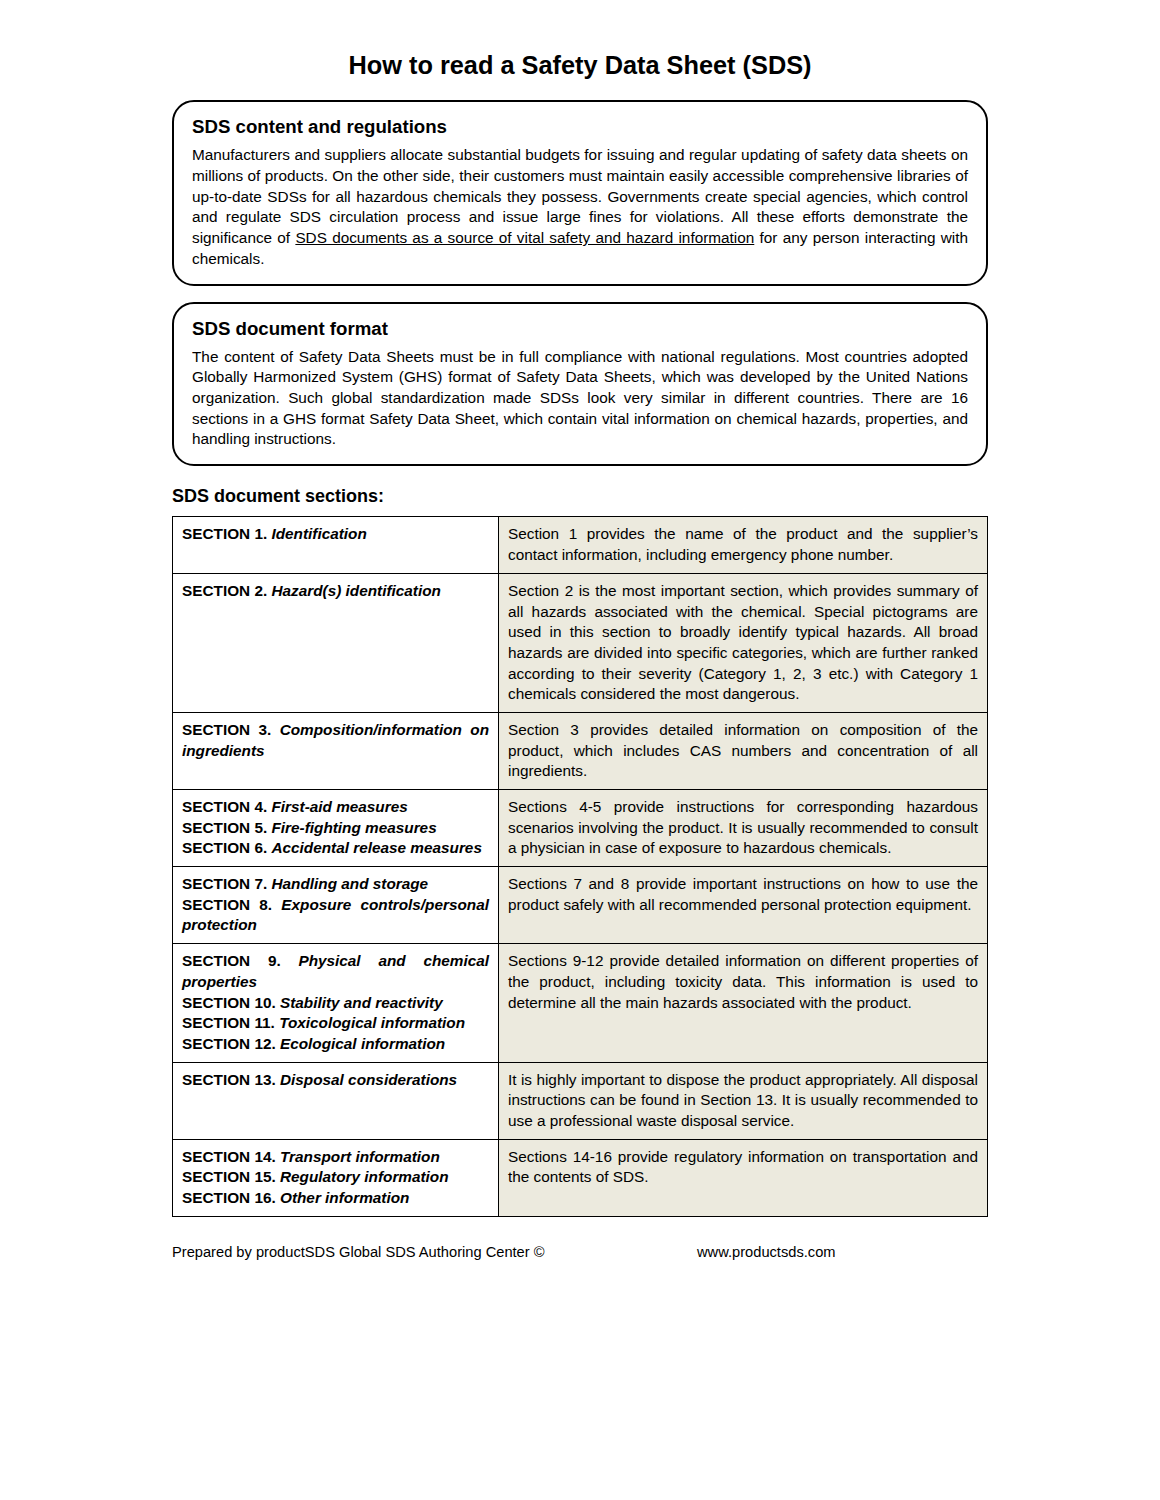How to read a Safety Data Sheet (SDS)
SDS content and regulations
Manufacturers and suppliers allocate substantial budgets for issuing and regular updating of safety data sheets on millions of products. On the other side, their customers must maintain easily accessible comprehensive libraries of up-to-date SDSs for all hazardous chemicals they possess. Governments create special agencies, which control and regulate SDS circulation process and issue large fines for violations. All these efforts demonstrate the significance of SDS documents as a source of vital safety and hazard information for any person interacting with chemicals.
SDS document format
The content of Safety Data Sheets must be in full compliance with national regulations. Most countries adopted Globally Harmonized System (GHS) format of Safety Data Sheets, which was developed by the United Nations organization. Such global standardization made SDSs look very similar in different countries. There are 16 sections in a GHS format Safety Data Sheet, which contain vital information on chemical hazards, properties, and handling instructions.
SDS document sections:
| SECTION 1. Identification | Section 1 provides the name of the product and the supplier’s contact information, including emergency phone number. |
| SECTION 2. Hazard(s) identification | Section 2 is the most important section, which provides summary of all hazards associated with the chemical. Special pictograms are used in this section to broadly identify typical hazards. All broad hazards are divided into specific categories, which are further ranked according to their severity (Category 1, 2, 3 etc.) with Category 1 chemicals considered the most dangerous. |
| SECTION 3. Composition/information on ingredients | Section 3 provides detailed information on composition of the product, which includes CAS numbers and concentration of all ingredients. |
| SECTION 4. First-aid measures SECTION 5. Fire-fighting measures SECTION 6. Accidental release measures | Sections 4-5 provide instructions for corresponding hazardous scenarios involving the product. It is usually recommended to consult a physician in case of exposure to hazardous chemicals. |
| SECTION 7. Handling and storage SECTION 8. Exposure controls/personal protection | Sections 7 and 8 provide important instructions on how to use the product safely with all recommended personal protection equipment. |
| SECTION 9. Physical and chemical properties SECTION 10. Stability and reactivity SECTION 11. Toxicological information SECTION 12. Ecological information | Sections 9-12 provide detailed information on different properties of the product, including toxicity data. This information is used to determine all the main hazards associated with the product. |
| SECTION 13. Disposal considerations | It is highly important to dispose the product appropriately. All disposal instructions can be found in Section 13. It is usually recommended to use a professional waste disposal service. |
| SECTION 14. Transport information SECTION 15. Regulatory information SECTION 16. Other information | Sections 14-16 provide regulatory information on transportation and the contents of SDS. |
Prepared by productSDS Global SDS Authoring Center © www.productsds.com